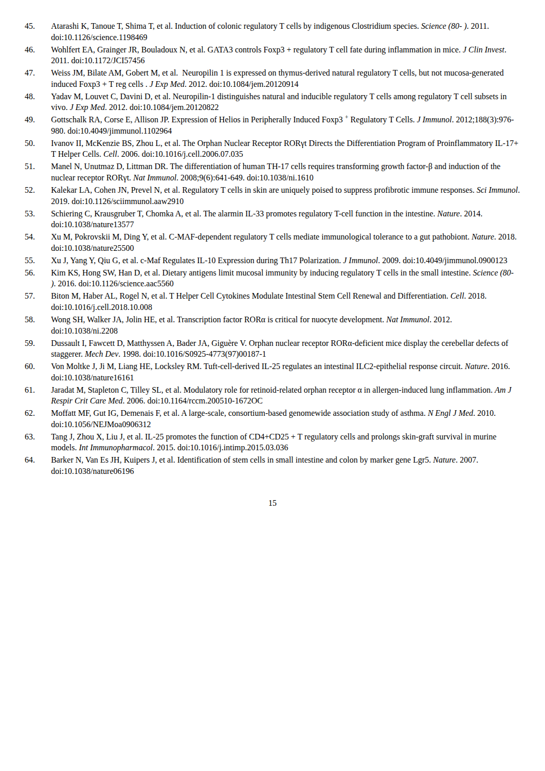Atarashi K, Tanoue T, Shima T, et al. Induction of colonic regulatory T cells by indigenous Clostridium species. Science (80- ). 2011. doi:10.1126/science.1198469
Wohlfert EA, Grainger JR, Bouladoux N, et al. GATA3 controls Foxp3 + regulatory T cell fate during inflammation in mice. J Clin Invest. 2011. doi:10.1172/JCI57456
Weiss JM, Bilate AM, Gobert M, et al. Neuropilin 1 is expressed on thymus-derived natural regulatory T cells, but not mucosa-generated induced Foxp3 + T reg cells . J Exp Med. 2012. doi:10.1084/jem.20120914
Yadav M, Louvet C, Davini D, et al. Neuropilin-1 distinguishes natural and inducible regulatory T cells among regulatory T cell subsets in vivo. J Exp Med. 2012. doi:10.1084/jem.20120822
Gottschalk RA, Corse E, Allison JP. Expression of Helios in Peripherally Induced Foxp3 + Regulatory T Cells. J Immunol. 2012;188(3):976-980. doi:10.4049/jimmunol.1102964
Ivanov II, McKenzie BS, Zhou L, et al. The Orphan Nuclear Receptor RORγt Directs the Differentiation Program of Proinflammatory IL-17+ T Helper Cells. Cell. 2006. doi:10.1016/j.cell.2006.07.035
Manel N, Unutmaz D, Littman DR. The differentiation of human TH-17 cells requires transforming growth factor-β and induction of the nuclear receptor RORγt. Nat Immunol. 2008;9(6):641-649. doi:10.1038/ni.1610
Kalekar LA, Cohen JN, Prevel N, et al. Regulatory T cells in skin are uniquely poised to suppress profibrotic immune responses. Sci Immunol. 2019. doi:10.1126/sciimmunol.aaw2910
Schiering C, Krausgruber T, Chomka A, et al. The alarmin IL-33 promotes regulatory T-cell function in the intestine. Nature. 2014. doi:10.1038/nature13577
Xu M, Pokrovskii M, Ding Y, et al. C-MAF-dependent regulatory T cells mediate immunological tolerance to a gut pathobiont. Nature. 2018. doi:10.1038/nature25500
Xu J, Yang Y, Qiu G, et al. c-Maf Regulates IL-10 Expression during Th17 Polarization. J Immunol. 2009. doi:10.4049/jimmunol.0900123
Kim KS, Hong SW, Han D, et al. Dietary antigens limit mucosal immunity by inducing regulatory T cells in the small intestine. Science (80- ). 2016. doi:10.1126/science.aac5560
Biton M, Haber AL, Rogel N, et al. T Helper Cell Cytokines Modulate Intestinal Stem Cell Renewal and Differentiation. Cell. 2018. doi:10.1016/j.cell.2018.10.008
Wong SH, Walker JA, Jolin HE, et al. Transcription factor RORα is critical for nuocyte development. Nat Immunol. 2012. doi:10.1038/ni.2208
Dussault I, Fawcett D, Matthyssen A, Bader JA, Giguère V. Orphan nuclear receptor RORα-deficient mice display the cerebellar defects of staggerer. Mech Dev. 1998. doi:10.1016/S0925-4773(97)00187-1
Von Moltke J, Ji M, Liang HE, Locksley RM. Tuft-cell-derived IL-25 regulates an intestinal ILC2-epithelial response circuit. Nature. 2016. doi:10.1038/nature16161
Jaradat M, Stapleton C, Tilley SL, et al. Modulatory role for retinoid-related orphan receptor α in allergen-induced lung inflammation. Am J Respir Crit Care Med. 2006. doi:10.1164/rccm.200510-1672OC
Moffatt MF, Gut IG, Demenais F, et al. A large-scale, consortium-based genomewide association study of asthma. N Engl J Med. 2010. doi:10.1056/NEJMoa0906312
Tang J, Zhou X, Liu J, et al. IL-25 promotes the function of CD4+CD25 + T regulatory cells and prolongs skin-graft survival in murine models. Int Immunopharmacol. 2015. doi:10.1016/j.intimp.2015.03.036
Barker N, Van Es JH, Kuipers J, et al. Identification of stem cells in small intestine and colon by marker gene Lgr5. Nature. 2007. doi:10.1038/nature06196
15